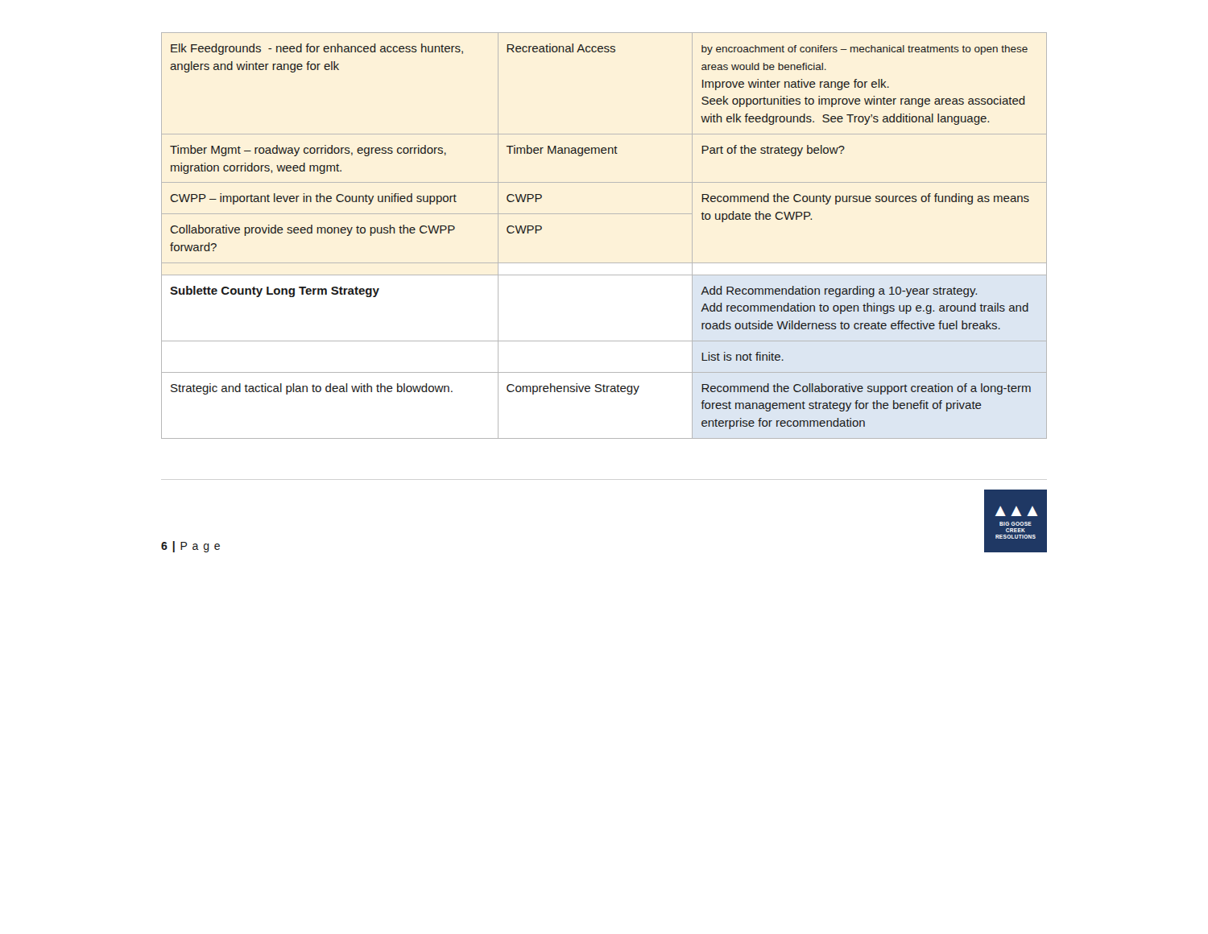| Elk Feedgrounds - need for enhanced access hunters, anglers and winter range for elk | Recreational Access | by encroachment of conifers – mechanical treatments to open these areas would be beneficial. Improve winter native range for elk. Seek opportunities to improve winter range areas associated with elk feedgrounds. See Troy’s additional language. |
| Timber Mgmt – roadway corridors, egress corridors, migration corridors, weed mgmt. | Timber Management | Part of the strategy below? |
| CWPP – important lever in the County unified support | CWPP | Recommend the County pursue sources of funding as means to update the CWPP. |
| Collaborative provide seed money to push the CWPP forward? | CWPP |
| Sublette County Long Term Strategy | | Add Recommendation regarding a 10-year strategy. Add recommendation to open things up e.g. around trails and roads outside Wilderness to create effective fuel breaks. |
| | | List is not finite. |
| Strategic and tactical plan to deal with the blowdown. | Comprehensive Strategy | Recommend the Collaborative support creation of a long-term forest management strategy for the benefit of private enterprise for recommendation |
6 | P a g e
▲▲▲
BIG GOOSE CREEK
RESOLUTIONS